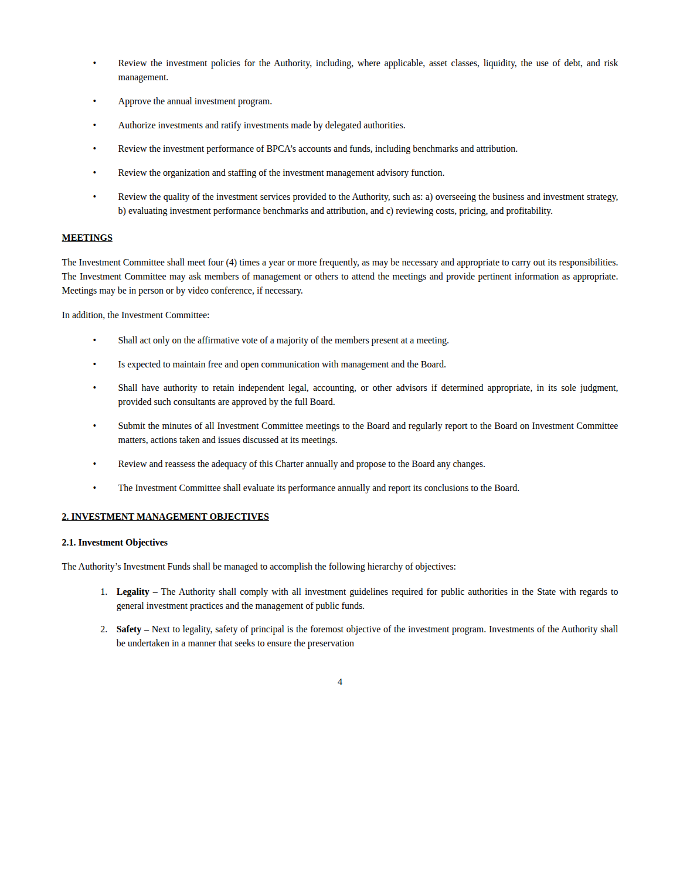Review the investment policies for the Authority, including, where applicable, asset classes, liquidity, the use of debt, and risk management.
Approve the annual investment program.
Authorize investments and ratify investments made by delegated authorities.
Review the investment performance of BPCA’s accounts and funds, including benchmarks and attribution.
Review the organization and staffing of the investment management advisory function.
Review the quality of the investment services provided to the Authority, such as: a) overseeing the business and investment strategy, b) evaluating investment performance benchmarks and attribution, and c) reviewing costs, pricing, and profitability.
MEETINGS
The Investment Committee shall meet four (4) times a year or more frequently, as may be necessary and appropriate to carry out its responsibilities. The Investment Committee may ask members of management or others to attend the meetings and provide pertinent information as appropriate. Meetings may be in person or by video conference, if necessary.
In addition, the Investment Committee:
Shall act only on the affirmative vote of a majority of the members present at a meeting.
Is expected to maintain free and open communication with management and the Board.
Shall have authority to retain independent legal, accounting, or other advisors if determined appropriate, in its sole judgment, provided such consultants are approved by the full Board.
Submit the minutes of all Investment Committee meetings to the Board and regularly report to the Board on Investment Committee matters, actions taken and issues discussed at its meetings.
Review and reassess the adequacy of this Charter annually and propose to the Board any changes.
The Investment Committee shall evaluate its performance annually and report its conclusions to the Board.
2. INVESTMENT MANAGEMENT OBJECTIVES
2.1. Investment Objectives
The Authority’s Investment Funds shall be managed to accomplish the following hierarchy of objectives:
Legality – The Authority shall comply with all investment guidelines required for public authorities in the State with regards to general investment practices and the management of public funds.
Safety – Next to legality, safety of principal is the foremost objective of the investment program. Investments of the Authority shall be undertaken in a manner that seeks to ensure the preservation
4